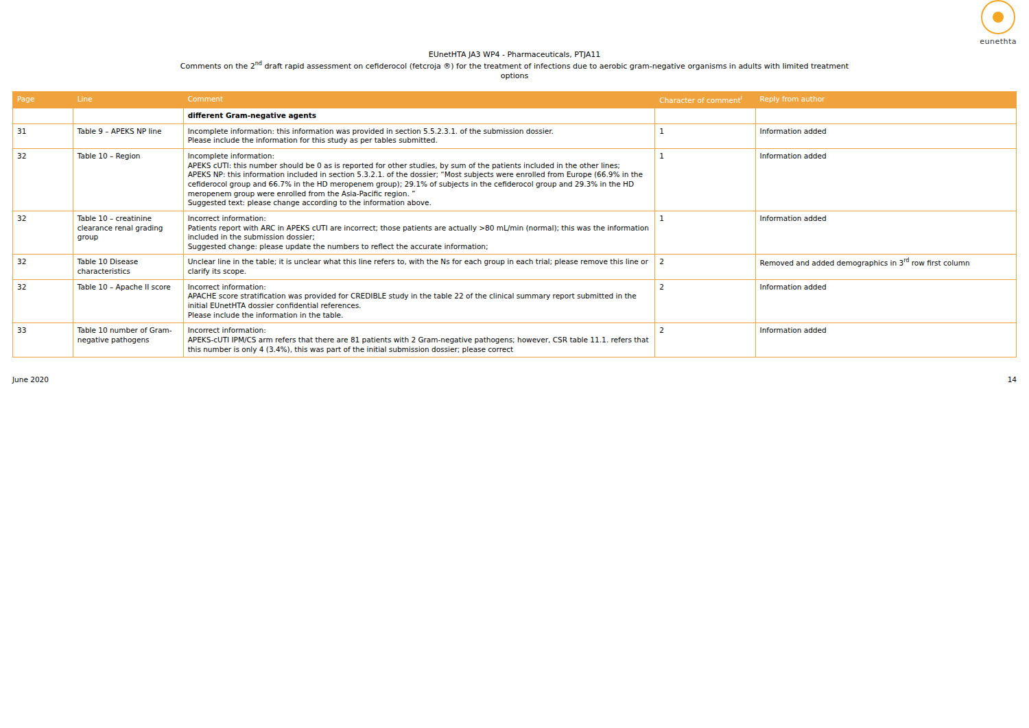eunethta
EUnetHTA JA3 WP4 - Pharmaceuticals, PTJA11
Comments on the 2nd draft rapid assessment on cefiderocol (fetcroja ®) for the treatment of infections due to aerobic gram-negative organisms in adults with limited treatment
options
| Page | Line | Comment | Character of comment i | Reply from author |
| --- | --- | --- | --- | --- |
| | | different Gram-negative agents | | |
| 31 | Table 9 – APEKS NP line | Incomplete information: this information was provided in section 5.5.2.3.1. of the submission dossier. Please include the information for this study as per tables submitted. | 1 | Information added |
| 32 | Table 10 – Region | Incomplete information: APEKS cUTI: this number should be 0 as is reported for other studies, by sum of the patients included in the other lines; APEKS NP: this information included in section 5.3.2.1. of the dossier; “Most subjects were enrolled from Europe (66.9% in the cefiderocol group and 66.7% in the HD meropenem group); 29.1% of subjects in the cefiderocol group and 29.3% in the HD meropenem group were enrolled from the Asia-Pacific region. ” Suggested text: please change according to the information above. | 1 | Information added |
| 32 | Table 10 – creatinine clearance renal grading group | Incorrect information: Patients report with ARC in APEKS cUTI are incorrect; those patients are actually >80 mL/min (normal); this was the information included in the submission dossier; Suggested change: please update the numbers to reflect the accurate information; | 1 | Information added |
| 32 | Table 10 Disease characteristics | Unclear line in the table; it is unclear what this line refers to, with the Ns for each group in each trial; please remove this line or clarify its scope. | 2 | Removed and added demographics in 3 rd row first column |
| 32 | Table 10 – Apache II score | Incorrect information: APACHE score stratification was provided for CREDIBLE study in the table 22 of the clinical summary report submitted in the initial EUnetHTA dossier confidential references. Please include the information in the table. | 2 | Information added |
| 33 | Table 10 number of Gram-negative pathogens | Incorrect information: APEKS-cUTI IPM/CS arm refers that there are 81 patients with 2 Gram-negative pathogens; however, CSR table 11.1. refers that this number is only 4 (3.4%), this was part of the initial submission dossier; please correct | 2 | Information added |
June 2020
14